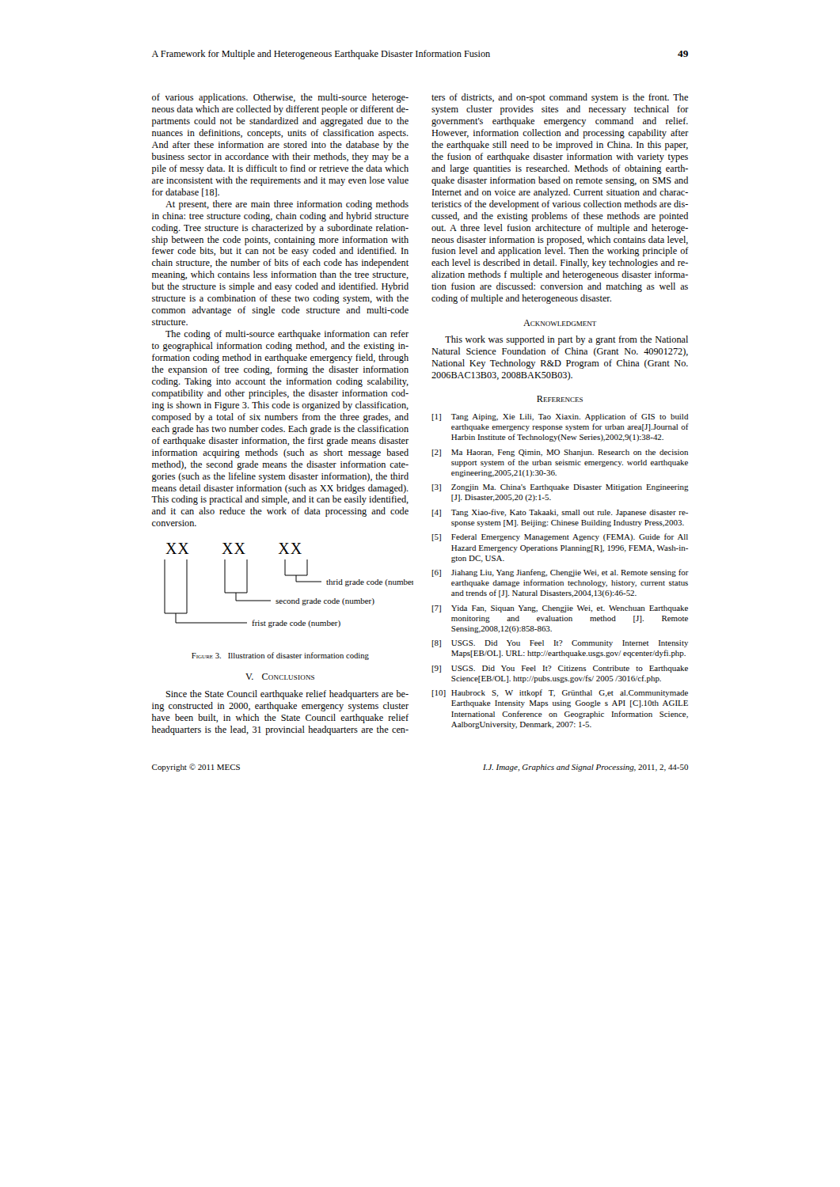A Framework for Multiple and Heterogeneous Earthquake Disaster Information Fusion 49
of various applications. Otherwise, the multi-source heterogeneous data which are collected by different people or different departments could not be standardized and aggregated due to the nuances in definitions, concepts, units of classification aspects. And after these information are stored into the database by the business sector in accordance with their methods, they may be a pile of messy data. It is difficult to find or retrieve the data which are inconsistent with the requirements and it may even lose value for database [18].
At present, there are main three information coding methods in china: tree structure coding, chain coding and hybrid structure coding. Tree structure is characterized by a subordinate relationship between the code points, containing more information with fewer code bits, but it can not be easy coded and identified. In chain structure, the number of bits of each code has independent meaning, which contains less information than the tree structure, but the structure is simple and easy coded and identified. Hybrid structure is a combination of these two coding system, with the common advantage of single code structure and multi-code structure.
The coding of multi-source earthquake information can refer to geographical information coding method, and the existing information coding method in earthquake emergency field, through the expansion of tree coding, forming the disaster information coding. Taking into account the information coding scalability, compatibility and other principles, the disaster information coding is shown in Figure 3. This code is organized by classification, composed by a total of six numbers from the three grades, and each grade has two number codes. Each grade is the classification of earthquake disaster information, the first grade means disaster information acquiring methods (such as short message based method), the second grade means the disaster information categories (such as the lifeline system disaster information), the third means detail disaster information (such as XX bridges damaged). This coding is practical and simple, and it can be easily identified, and it can also reduce the work of data processing and code conversion.
XX XX XX
thrid grade code (number) second grade code (number) frist grade code (number)
Figure 3. Illustration of disaster information coding
V. Conclusions
Since the State Council earthquake relief headquarters are being constructed in 2000, earthquake emergency systems cluster have been built, in which the State Council earthquake relief headquarters is the lead, 31 provincial headquarters are the centers of districts, and on-spot command system is the front. The system cluster provides sites and necessary technical for government's earthquake emergency command and relief. However, information collection and processing capability after the earthquake still need to be improved in China. In this paper, the fusion of earthquake disaster information with variety types and large quantities is researched. Methods of obtaining earthquake disaster information based on remote sensing, on SMS and Internet and on voice are analyzed. Current situation and characteristics of the development of various collection methods are discussed, and the existing problems of these methods are pointed out. A three level fusion architecture of multiple and heterogeneous disaster information is proposed, which contains data level, fusion level and application level. Then the working principle of each level is described in detail. Finally, key technologies and realization methods f multiple and heterogeneous disaster information fusion are discussed: conversion and matching as well as coding of multiple and heterogeneous disaster.
Acknowledgment
This work was supported in part by a grant from the National Natural Science Foundation of China (Grant No. 40901272), National Key Technology R&D Program of China (Grant No. 2006BAC13B03, 2008BAK50B03).
References
[1] Tang Aiping, Xie Lili, Tao Xiaxin. Application of GIS to build earthquake emergency response system for urban area[J].Journal of Harbin Institute of Technology(New Series),2002,9(1):38-42.
[2] Ma Haoran, Feng Qimin, MO Shanjun. Research on the decision support system of the urban seismic emergency. world earthquake engineering,2005,21(1):30-36.
[3] Zongjin Ma. China's Earthquake Disaster Mitigation Engineering [J]. Disaster,2005,20 (2):1-5.
[4] Tang Xiao-five, Kato Takaaki, small out rule. Japanese disaster response system [M]. Beijing: Chinese Building Industry Press,2003.
[5] Federal Emergency Management Agency (FEMA). Guide for All Hazard Emergency Operations Planning[R], 1996, FEMA, Wash-ington DC, USA.
[6] Jiahang Liu, Yang Jianfeng, Chengjie Wei, et al. Remote sensing for earthquake damage information technology, history, current status and trends of [J]. Natural Disasters,2004,13(6):46-52.
[7] Yida Fan, Siquan Yang, Chengjie Wei, et. Wenchuan Earthquake monitoring and evaluation method [J]. Remote Sensing,2008,12(6):858-863.
[8] USGS. Did You Feel It? Community Internet Intensity Maps[EB/OL]. URL: http://earthquake.usgs.gov/ eqcenter/dyfi.php.
[9] USGS. Did You Feel It? Citizens Contribute to Earthquake Science[EB/OL]. http://pubs.usgs.gov/fs/ 2005 /3016/cf.php.
[10] Haubrock S, W ittkopf T, Grünthal G,et al.Communitymade Earthquake Intensity Maps using Google s API [C].10th AGILE International Conference on Geographic Information Science, AalborgUniversity, Denmark, 2007: 1-5.
Copyright © 2011 MECS I.J. Image, Graphics and Signal Processing, 2011, 2, 44-50